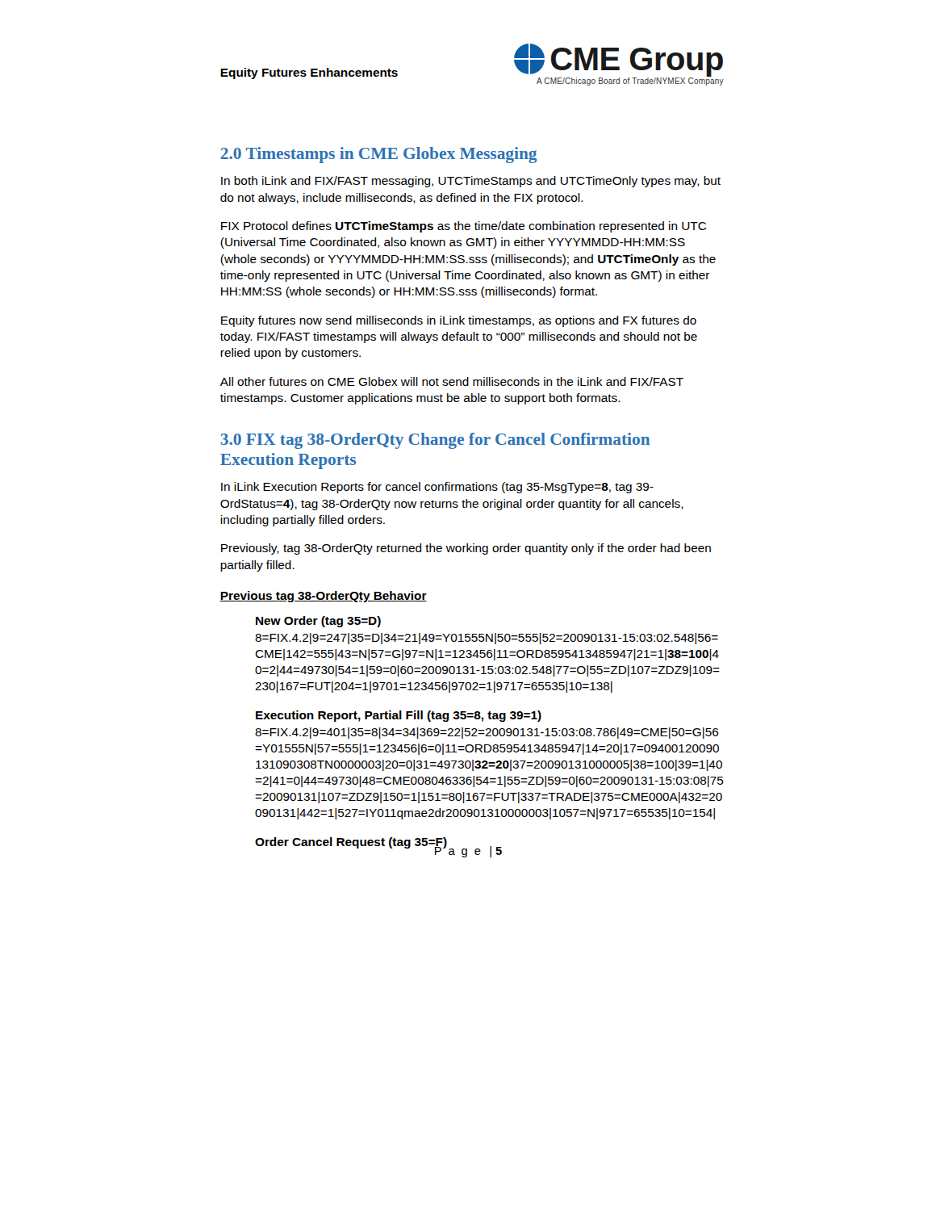Equity Futures Enhancements
CME Group
A CME/Chicago Board of Trade/NYMEX Company
2.0 Timestamps in CME Globex Messaging
In both iLink and FIX/FAST messaging, UTCTimeStamps and UTCTimeOnly types may, but do not always, include milliseconds, as defined in the FIX protocol.
FIX Protocol defines UTCTimeStamps as the time/date combination represented in UTC (Universal Time Coordinated, also known as GMT) in either YYYYMMDD-HH:MM:SS (whole seconds) or YYYYMMDD-HH:MM:SS.sss (milliseconds); and UTCTimeOnly as the time-only represented in UTC (Universal Time Coordinated, also known as GMT) in either HH:MM:SS (whole seconds) or HH:MM:SS.sss (milliseconds) format.
Equity futures now send milliseconds in iLink timestamps, as options and FX futures do today. FIX/FAST timestamps will always default to “000” milliseconds and should not be relied upon by customers.
All other futures on CME Globex will not send milliseconds in the iLink and FIX/FAST timestamps. Customer applications must be able to support both formats.
3.0 FIX tag 38-OrderQty Change for Cancel Confirmation Execution Reports
In iLink Execution Reports for cancel confirmations (tag 35-MsgType=8, tag 39-OrdStatus=4), tag 38-OrderQty now returns the original order quantity for all cancels, including partially filled orders.
Previously, tag 38-OrderQty returned the working order quantity only if the order had been partially filled.
Previous tag 38-OrderQty Behavior
New Order (tag 35=D)
8=FIX.4.2|9=247|35=D|34=21|49=Y01555N|50=555|52=20090131-15:03:02.548|56=CME|142=555|43=N|57=G|97=N|1=123456|11=ORD8595413485947|21=1|38=100|40=2|44=49730|54=1|59=0|60=20090131-15:03:02.548|77=O|55=ZD|107=ZDZ9|109=230|167=FUT|204=1|9701=123456|9702=1|9717=65535|10=138|
Execution Report, Partial Fill (tag 35=8, tag 39=1)
8=FIX.4.2|9=401|35=8|34=34|369=22|52=20090131-15:03:08.786|49=CME|50=G|56=Y01555N|57=555|1=123456|6=0|11=ORD8595413485947|14=20|17=09400120090131090308TN0000003|20=0|31=49730|32=20|37=20090131000005|38=100|39=1|40=2|41=0|44=49730|48=CME008046336|54=1|55=ZD|59=0|60=20090131-15:03:08|75=20090131|107=ZDZ9|150=1|151=80|167=FUT|337=TRADE|375=CME000A|432=20090131|442=1|527=IY011qmae2dr200901310000003|1057=N|9717=65535|10=154|
Order Cancel Request (tag 35=F)
P a g e | 5